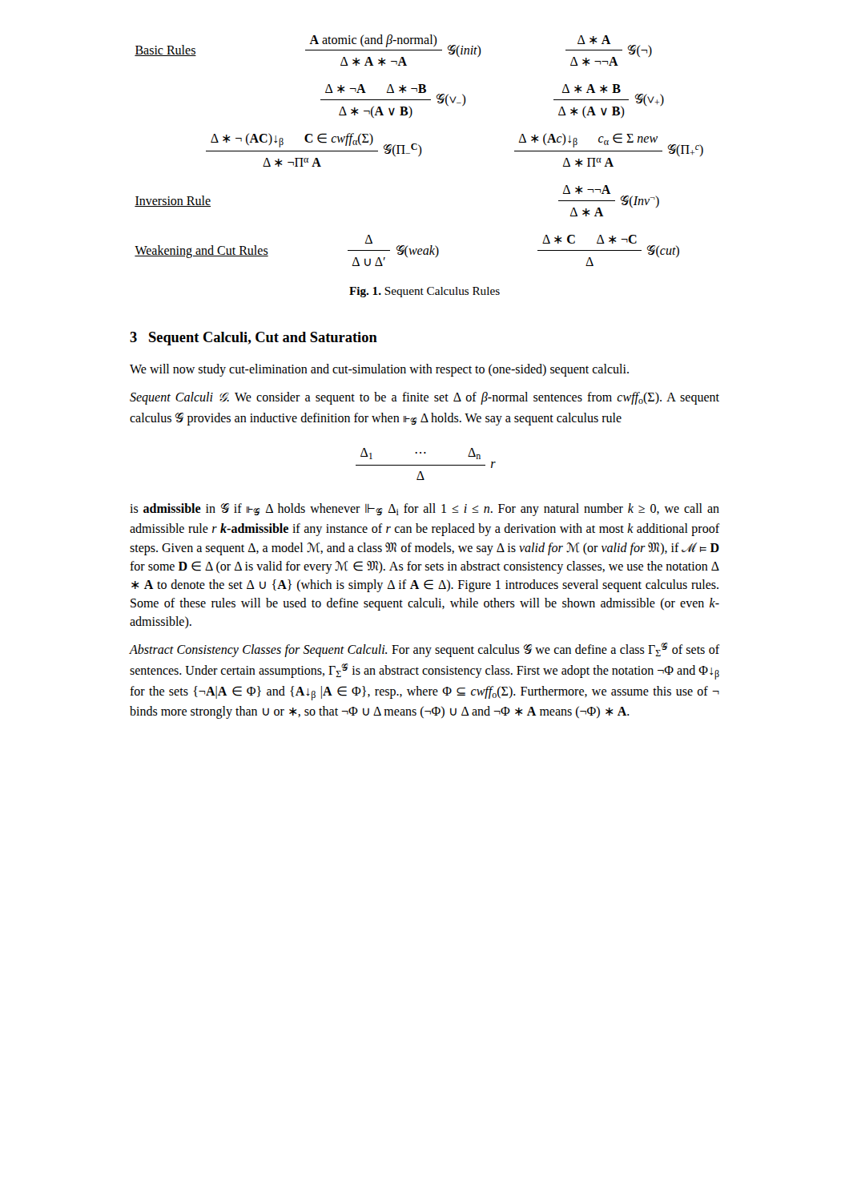| Basic Rules | A atomic (and β -normal) Δ ∗ A ∗ ¬ A 𝒢( init ) | Δ ∗ A Δ ∗ ¬¬ A 𝒢(¬) |
| | Δ ∗ ¬ A Δ ∗ ¬ B Δ ∗ ¬( A ∨ B ) 𝒢(∨ − ) | Δ ∗ A ∗ B Δ ∗ ( A ∨ B ) 𝒢(∨ + ) |
| Δ ∗ ¬ ( AC )↓ β C ∈ cwff α (Σ) Δ ∗ ¬Π α A 𝒢(Π − C ) | Δ ∗ ( A c )↓ β c α ∈ Σ new Δ ∗ Π α A 𝒢(Π + c ) |
| Inversion Rule | | Δ ∗ ¬¬ A Δ ∗ A 𝒢( Inv ¬ ) |
| Weakening and Cut Rules | Δ Δ ∪ Δ′ 𝒢( weak ) | Δ ∗ C Δ ∗ ¬ C Δ 𝒢( cut ) |
Fig. 1. Sequent Calculus Rules
3 Sequent Calculi, Cut and Saturation
We will now study cut-elimination and cut-simulation with respect to (one-sided) sequent calculi.
Sequent Calculi 𝒢. We consider a sequent to be a finite set Δ of β-normal sentences from cwff o(Σ). A sequent calculus 𝒢 provides an inductive definition for when ⊩𝒢 Δ holds. We say a sequent calculus rule
Δ1 ⋯ Δn Δ r
is admissible in 𝒢 if ⊩𝒢 Δ holds whenever ⊩𝒢 Δi for all 1 ≤ i ≤ n. For any natural number k ≥ 0, we call an admissible rule r k-admissible if any instance of r can be replaced by a derivation with at most k additional proof steps. Given a sequent Δ, a model ℳ, and a class 𝔐 of models, we say Δ is valid for ℳ (or valid for 𝔐), if ℳ ⊨ D for some D ∈ Δ (or Δ is valid for every ℳ ∈ 𝔐). As for sets in abstract consistency classes, we use the notation Δ ∗ A to denote the set Δ ∪ {A} (which is simply Δ if A ∈ Δ). Figure 1 introduces several sequent calculus rules. Some of these rules will be used to define sequent calculi, while others will be shown admissible (or even k-admissible).
Abstract Consistency Classes for Sequent Calculi. For any sequent calculus 𝒢 we can define a class ΓΣ𝒢 of sets of sentences. Under certain assumptions, ΓΣ𝒢 is an abstract consistency class. First we adopt the notation ¬Φ and Φ↓β for the sets {¬A|A ∈ Φ} and {A↓β |A ∈ Φ}, resp., where Φ ⊆ cwff o(Σ). Furthermore, we assume this use of ¬ binds more strongly than ∪ or ∗, so that ¬Φ ∪ Δ means (¬Φ) ∪ Δ and ¬Φ ∗ A means (¬Φ) ∗ A.